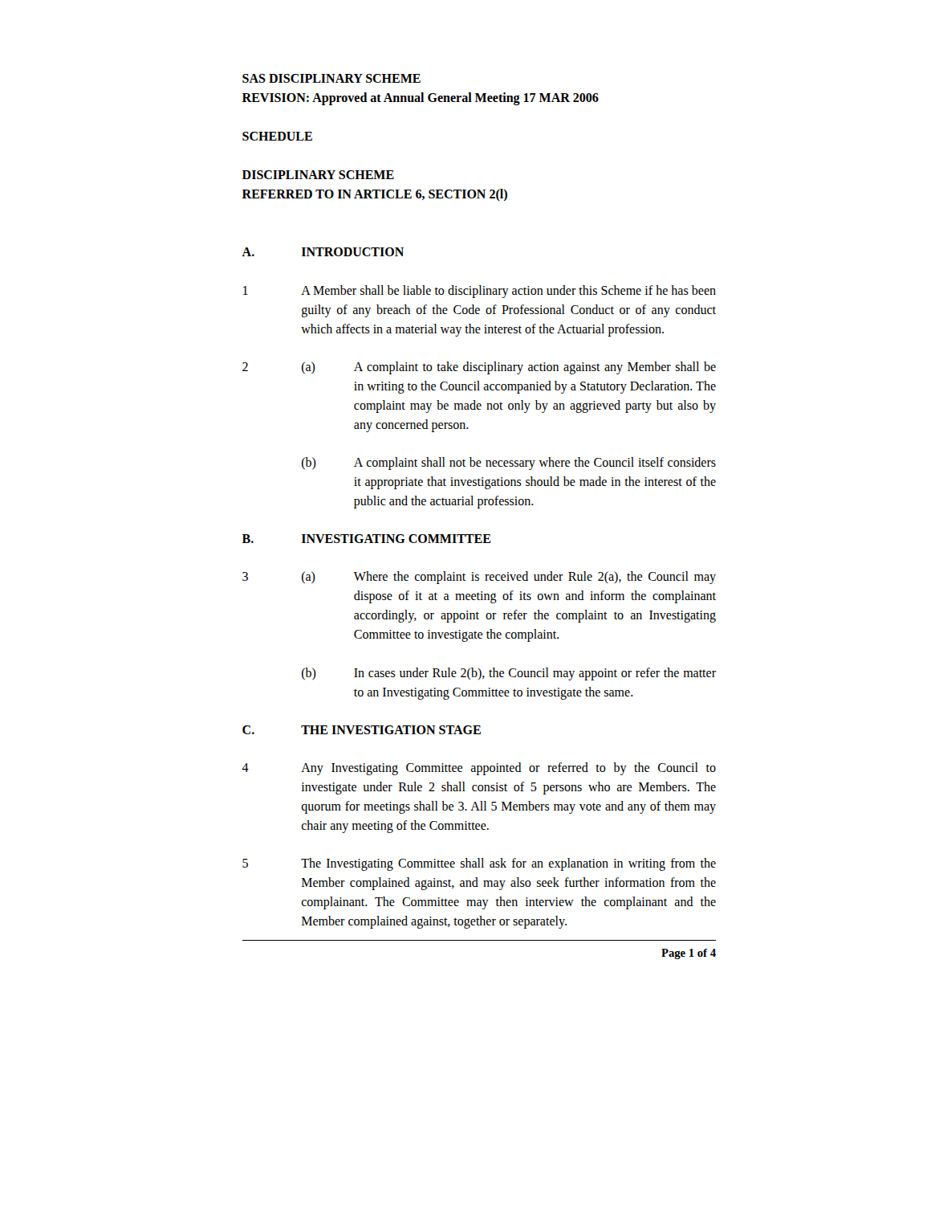SAS DISCIPLINARY SCHEME
REVISION: Approved at Annual General Meeting 17 MAR 2006
SCHEDULE
DISCIPLINARY SCHEME
REFERRED TO IN ARTICLE 6, SECTION 2(l)
A.
INTRODUCTION
1
A Member shall be liable to disciplinary action under this Scheme if he has been guilty of any breach of the Code of Professional Conduct or of any conduct which affects in a material way the interest of the Actuarial profession.
2
(a)
A complaint to take disciplinary action against any Member shall be in writing to the Council accompanied by a Statutory Declaration. The complaint may be made not only by an aggrieved party but also by any concerned person.
(b)
A complaint shall not be necessary where the Council itself considers it appropriate that investigations should be made in the interest of the public and the actuarial profession.
B.
INVESTIGATING COMMITTEE
3
(a)
Where the complaint is received under Rule 2(a), the Council may dispose of it at a meeting of its own and inform the complainant accordingly, or appoint or refer the complaint to an Investigating Committee to investigate the complaint.
(b)
In cases under Rule 2(b), the Council may appoint or refer the matter to an Investigating Committee to investigate the same.
C.
THE INVESTIGATION STAGE
4
Any Investigating Committee appointed or referred to by the Council to investigate under Rule 2 shall consist of 5 persons who are Members. The quorum for meetings shall be 3. All 5 Members may vote and any of them may chair any meeting of the Committee.
5
The Investigating Committee shall ask for an explanation in writing from the Member complained against, and may also seek further information from the complainant. The Committee may then interview the complainant and the Member complained against, together or separately.
Page 1 of 4